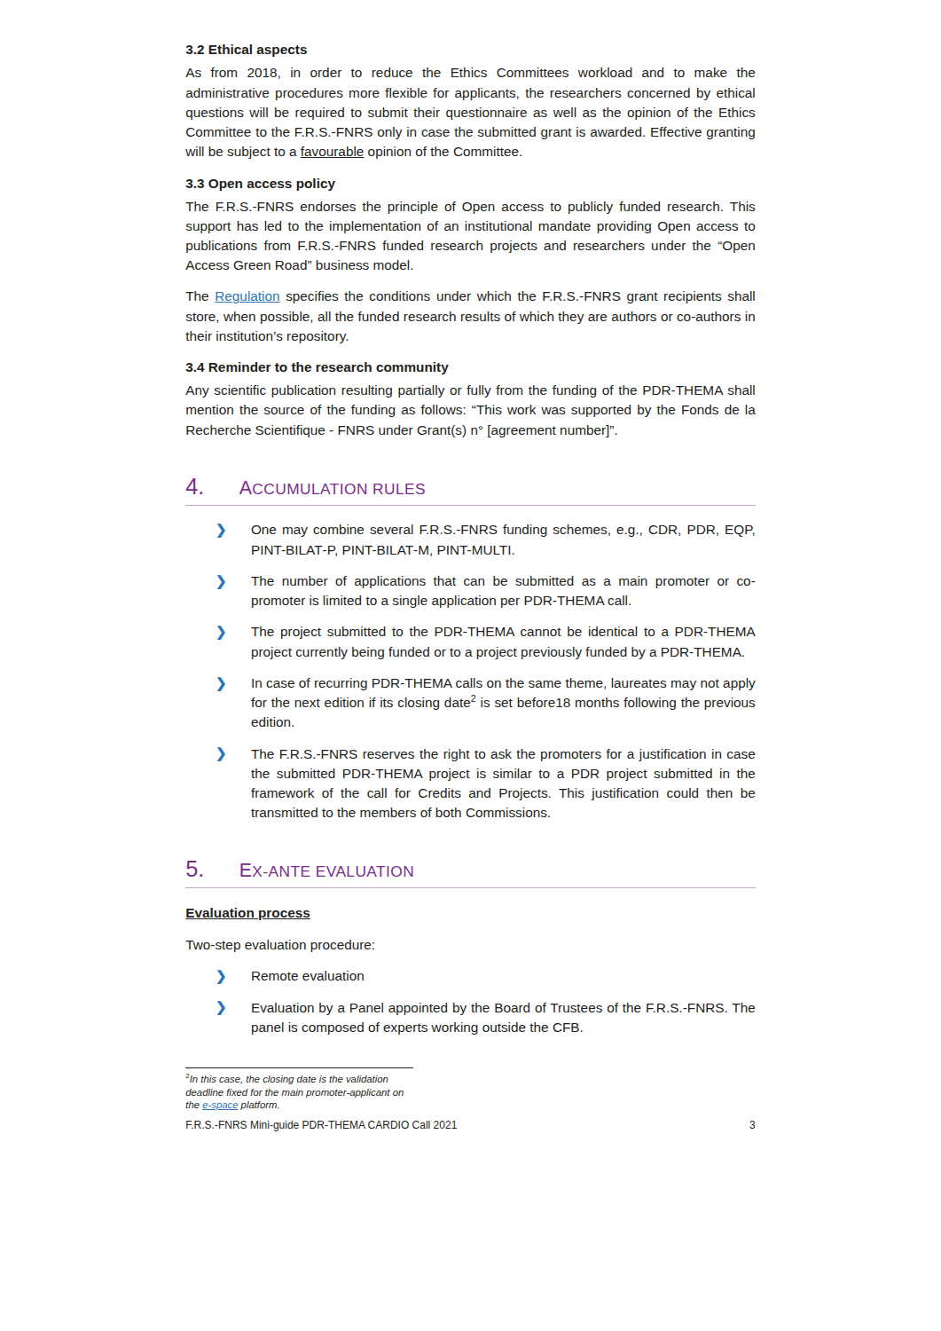3.2 Ethical aspects
As from 2018, in order to reduce the Ethics Committees workload and to make the administrative procedures more flexible for applicants, the researchers concerned by ethical questions will be required to submit their questionnaire as well as the opinion of the Ethics Committee to the F.R.S.-FNRS only in case the submitted grant is awarded. Effective granting will be subject to a favourable opinion of the Committee.
3.3 Open access policy
The F.R.S.-FNRS endorses the principle of Open access to publicly funded research. This support has led to the implementation of an institutional mandate providing Open access to publications from F.R.S.-FNRS funded research projects and researchers under the “Open Access Green Road” business model.
The Regulation specifies the conditions under which the F.R.S.-FNRS grant recipients shall store, when possible, all the funded research results of which they are authors or co-authors in their institution’s repository.
3.4 Reminder to the research community
Any scientific publication resulting partially or fully from the funding of the PDR-THEMA shall mention the source of the funding as follows: “This work was supported by the Fonds de la Recherche Scientifique - FNRS under Grant(s) n° [agreement number]”.
4. ACCUMULATION RULES
One may combine several F.R.S.-FNRS funding schemes, e.g., CDR, PDR, EQP, PINT-BILAT-P, PINT-BILAT-M, PINT-MULTI.
The number of applications that can be submitted as a main promoter or co-promoter is limited to a single application per PDR-THEMA call.
The project submitted to the PDR-THEMA cannot be identical to a PDR-THEMA project currently being funded or to a project previously funded by a PDR-THEMA.
In case of recurring PDR-THEMA calls on the same theme, laureates may not apply for the next edition if its closing date2 is set before18 months following the previous edition.
The F.R.S.-FNRS reserves the right to ask the promoters for a justification in case the submitted PDR-THEMA project is similar to a PDR project submitted in the framework of the call for Credits and Projects. This justification could then be transmitted to the members of both Commissions.
5. EX-ANTE EVALUATION
Evaluation process
Two-step evaluation procedure:
Remote evaluation
Evaluation by a Panel appointed by the Board of Trustees of the F.R.S.-FNRS. The panel is composed of experts working outside the CFB.
2In this case, the closing date is the validation deadline fixed for the main promoter-applicant on the e-space platform.
F.R.S.-FNRS Mini-guide PDR-THEMA CARDIO Call 2021 3